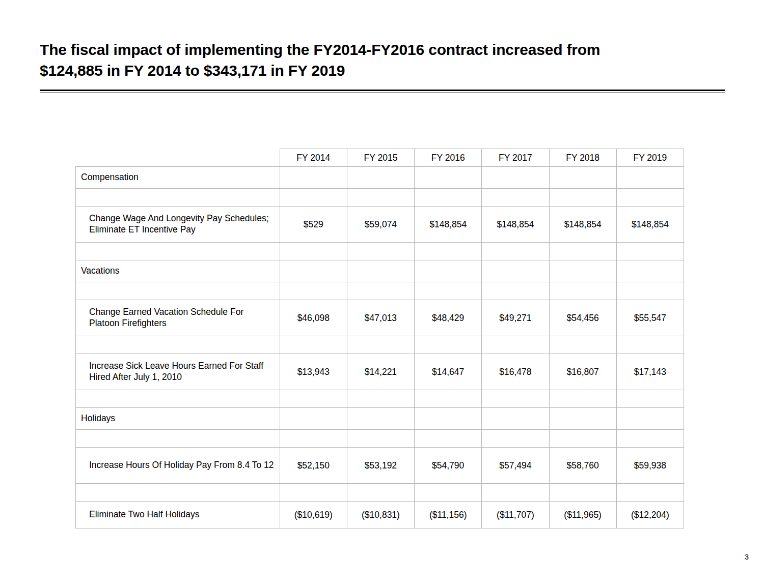The fiscal impact of implementing the FY2014-FY2016 contract increased from $124,885 in FY 2014 to $343,171 in FY 2019
| | FY 2014 | FY 2015 | FY 2016 | FY 2017 | FY 2018 | FY 2019 |
| --- | --- | --- | --- | --- | --- | --- |
| Compensation | | | | | | |
| Change Wage And Longevity Pay Schedules; Eliminate ET Incentive Pay | $529 | $59,074 | $148,854 | $148,854 | $148,854 | $148,854 |
| Vacations | | | | | | |
| Change Earned Vacation Schedule For Platoon Firefighters | $46,098 | $47,013 | $48,429 | $49,271 | $54,456 | $55,547 |
| Increase Sick Leave Hours Earned For Staff Hired After July 1, 2010 | $13,943 | $14,221 | $14,647 | $16,478 | $16,807 | $17,143 |
| Holidays | | | | | | |
| Increase Hours Of Holiday Pay From 8.4 To 12 | $52,150 | $53,192 | $54,790 | $57,494 | $58,760 | $59,938 |
| Eliminate Two Half Holidays | ($10,619) | ($10,831) | ($11,156) | ($11,707) | ($11,965) | ($12,204) |
3